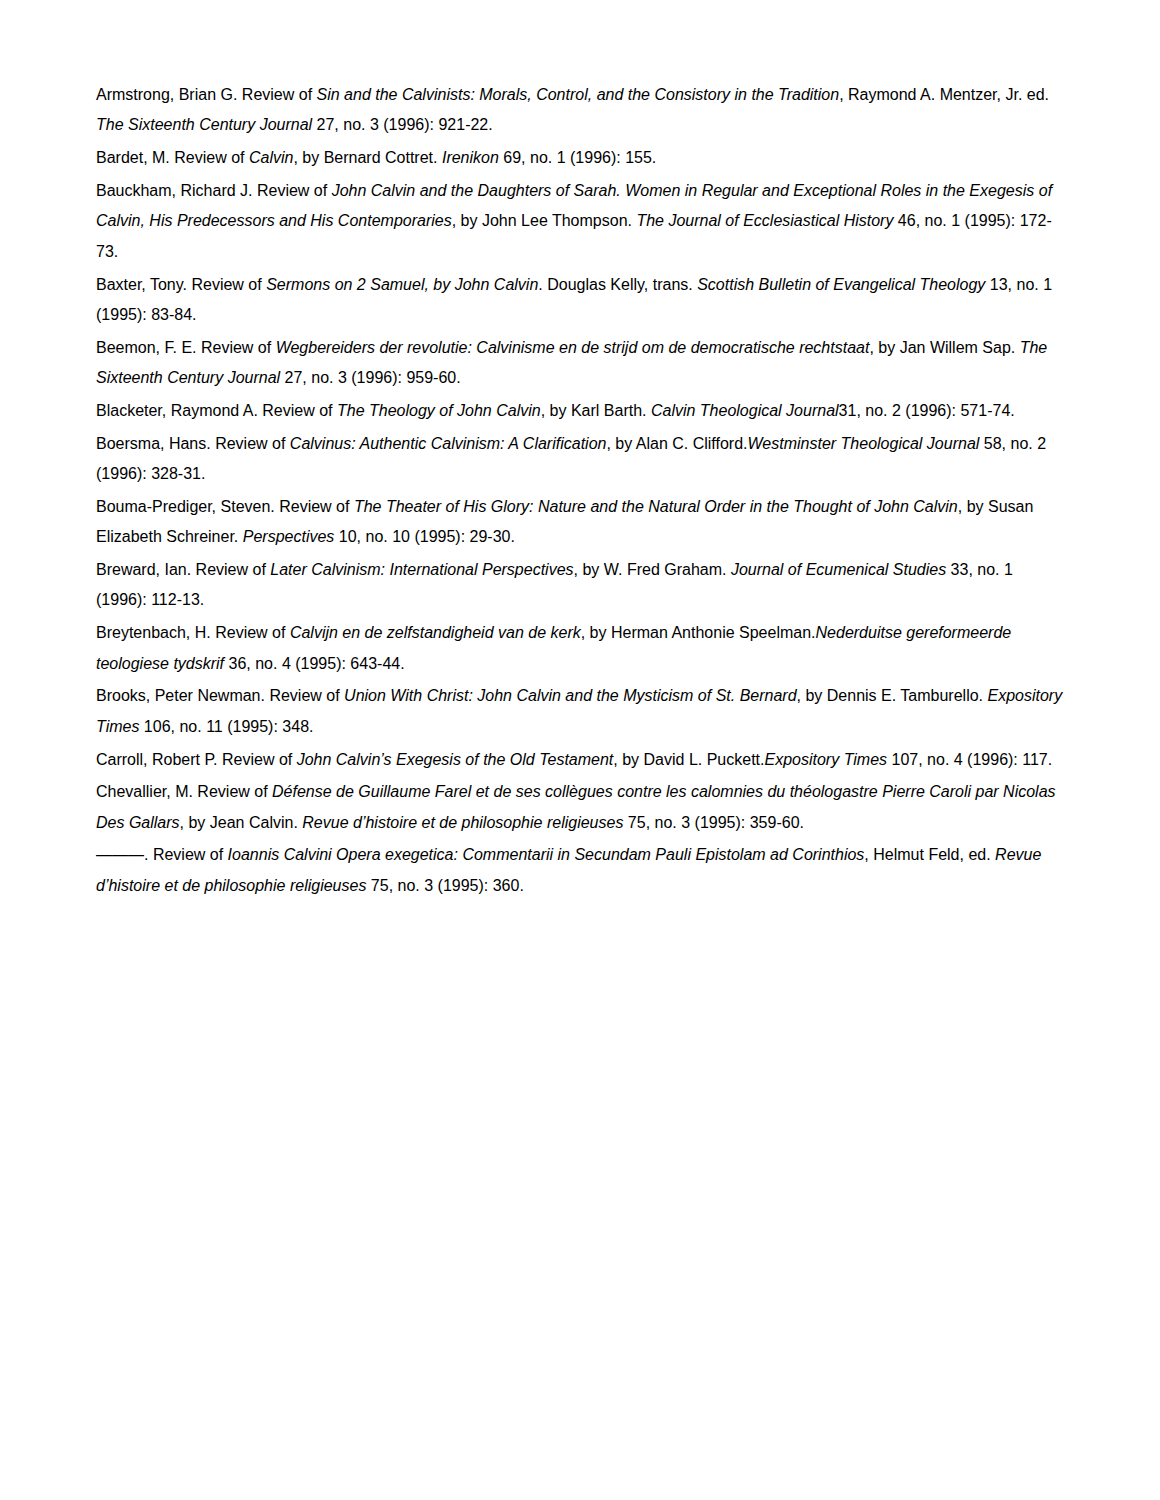Armstrong, Brian G. Review of Sin and the Calvinists: Morals, Control, and the Consistory in the Tradition, Raymond A. Mentzer, Jr. ed. The Sixteenth Century Journal 27, no. 3 (1996): 921-22.
Bardet, M. Review of Calvin, by Bernard Cottret. Irenikon 69, no. 1 (1996): 155.
Bauckham, Richard J. Review of John Calvin and the Daughters of Sarah. Women in Regular and Exceptional Roles in the Exegesis of Calvin, His Predecessors and His Contemporaries, by John Lee Thompson. The Journal of Ecclesiastical History 46, no. 1 (1995): 172-73.
Baxter, Tony. Review of Sermons on 2 Samuel, by John Calvin. Douglas Kelly, trans. Scottish Bulletin of Evangelical Theology 13, no. 1 (1995): 83-84.
Beemon, F. E. Review of Wegbereiders der revolutie: Calvinisme en de strijd om de democratische rechtstaat, by Jan Willem Sap. The Sixteenth Century Journal 27, no. 3 (1996): 959-60.
Blacketer, Raymond A. Review of The Theology of John Calvin, by Karl Barth. Calvin Theological Journal31, no. 2 (1996): 571-74.
Boersma, Hans. Review of Calvinus: Authentic Calvinism: A Clarification, by Alan C. Clifford.Westminster Theological Journal 58, no. 2 (1996): 328-31.
Bouma-Prediger, Steven. Review of The Theater of His Glory: Nature and the Natural Order in the Thought of John Calvin, by Susan Elizabeth Schreiner. Perspectives 10, no. 10 (1995): 29-30.
Breward, Ian. Review of Later Calvinism: International Perspectives, by W. Fred Graham. Journal of Ecumenical Studies 33, no. 1 (1996): 112-13.
Breytenbach, H. Review of Calvijn en de zelfstandigheid van de kerk, by Herman Anthonie Speelman.Nederduitse gereformeerde teologiese tydskrif 36, no. 4 (1995): 643-44.
Brooks, Peter Newman. Review of Union With Christ: John Calvin and the Mysticism of St. Bernard, by Dennis E. Tamburello. Expository Times 106, no. 11 (1995): 348.
Carroll, Robert P. Review of John Calvin’s Exegesis of the Old Testament, by David L. Puckett.Expository Times 107, no. 4 (1996): 117.
Chevallier, M. Review of Défense de Guillaume Farel et de ses collègues contre les calomnies du théologastre Pierre Caroli par Nicolas Des Gallars, by Jean Calvin. Revue d’histoire et de philosophie religieuses 75, no. 3 (1995): 359-60.
———. Review of Ioannis Calvini Opera exegetica: Commentarii in Secundam Pauli Epistolam ad Corinthios, Helmut Feld, ed. Revue d’histoire et de philosophie religieuses 75, no. 3 (1995): 360.